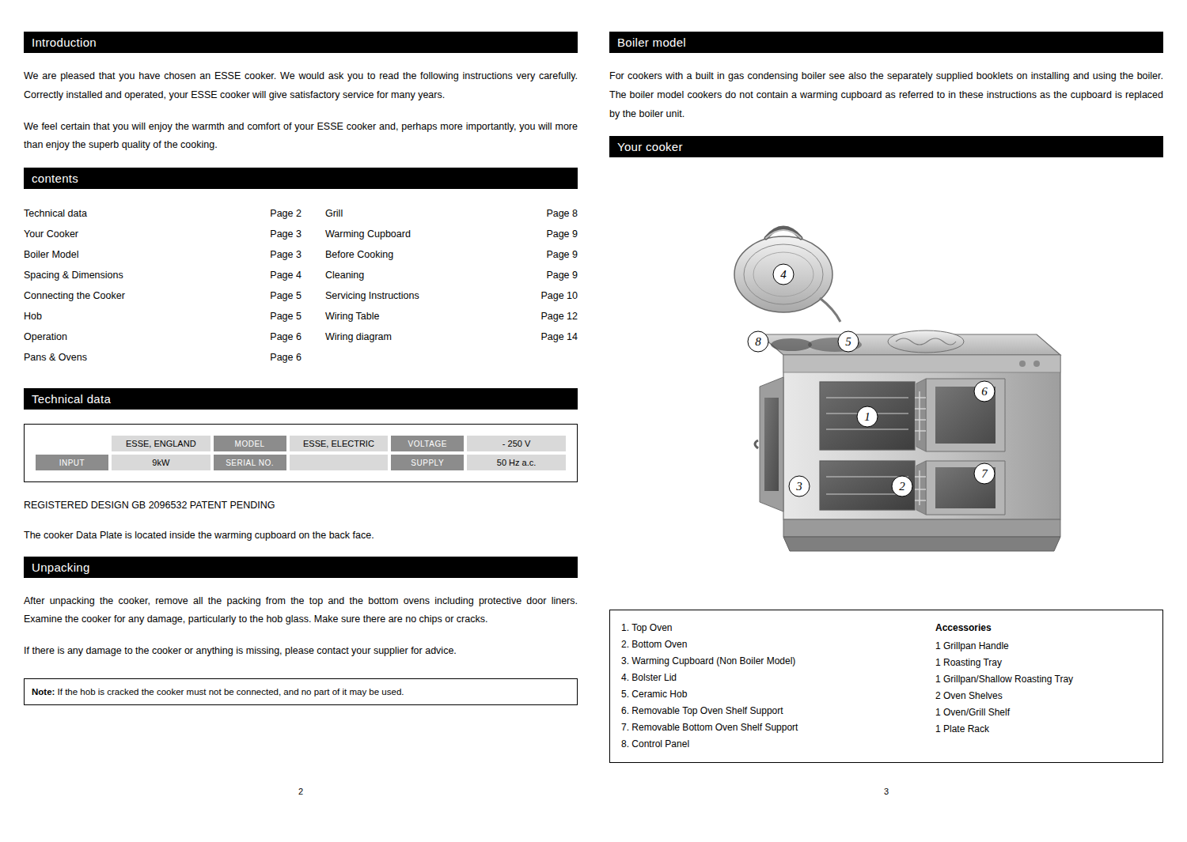Introduction
We are pleased that you have chosen an ESSE cooker. We would ask you to read the following instructions very carefully. Correctly installed and operated, your ESSE cooker will give satisfactory service for many years.
We feel certain that you will enjoy the warmth and comfort of your ESSE cooker and, perhaps more importantly, you will more than enjoy the superb quality of the cooking.
contents
| Technical data | Page 2 | Grill | Page 8 |
| Your Cooker | Page 3 | Warming Cupboard | Page 9 |
| Boiler Model | Page 3 | Before Cooking | Page 9 |
| Spacing & Dimensions | Page 4 | Cleaning | Page 9 |
| Connecting the Cooker | Page 5 | Servicing Instructions | Page 10 |
| Hob | Page 5 | Wiring Table | Page 12 |
| Operation | Page 6 | Wiring diagram | Page 14 |
| Pans & Ovens | Page 6 | | |
Technical data
| | ESSE, ENGLAND | MODEL | ESSE, ELECTRIC | VOLTAGE | - 250 V |
| INPUT | 9kW | SERIAL NO. | | SUPPLY | 50 Hz a.c. |
REGISTERED DESIGN GB 2096532 PATENT PENDING
The cooker Data Plate is located inside the warming cupboard on the back face.
Unpacking
After unpacking the cooker, remove all the packing from the top and the bottom ovens including protective door liners. Examine the cooker for any damage, particularly to the hob glass. Make sure there are no chips or cracks.
If there is any damage to the cooker or anything is missing, please contact your supplier for advice.
Note: If the hob is cracked the cooker must not be connected, and no part of it may be used.
2
Boiler model
For cookers with a built in gas condensing boiler see also the separately supplied booklets on installing and using the boiler. The boiler model cookers do not contain a warming cupboard as referred to in these instructions as the cupboard is replaced by the boiler unit.
Your cooker
4 8 5 6 1 7 2 3
1. Top Oven
2. Bottom Oven
3. Warming Cupboard (Non Boiler Model)
4. Bolster Lid
5. Ceramic Hob
6. Removable Top Oven Shelf Support
7. Removable Bottom Oven Shelf Support
8. Control Panel
Accessories
1 Grillpan Handle
1 Roasting Tray
1 Grillpan/Shallow Roasting Tray
2 Oven Shelves
1 Oven/Grill Shelf
1 Plate Rack
3